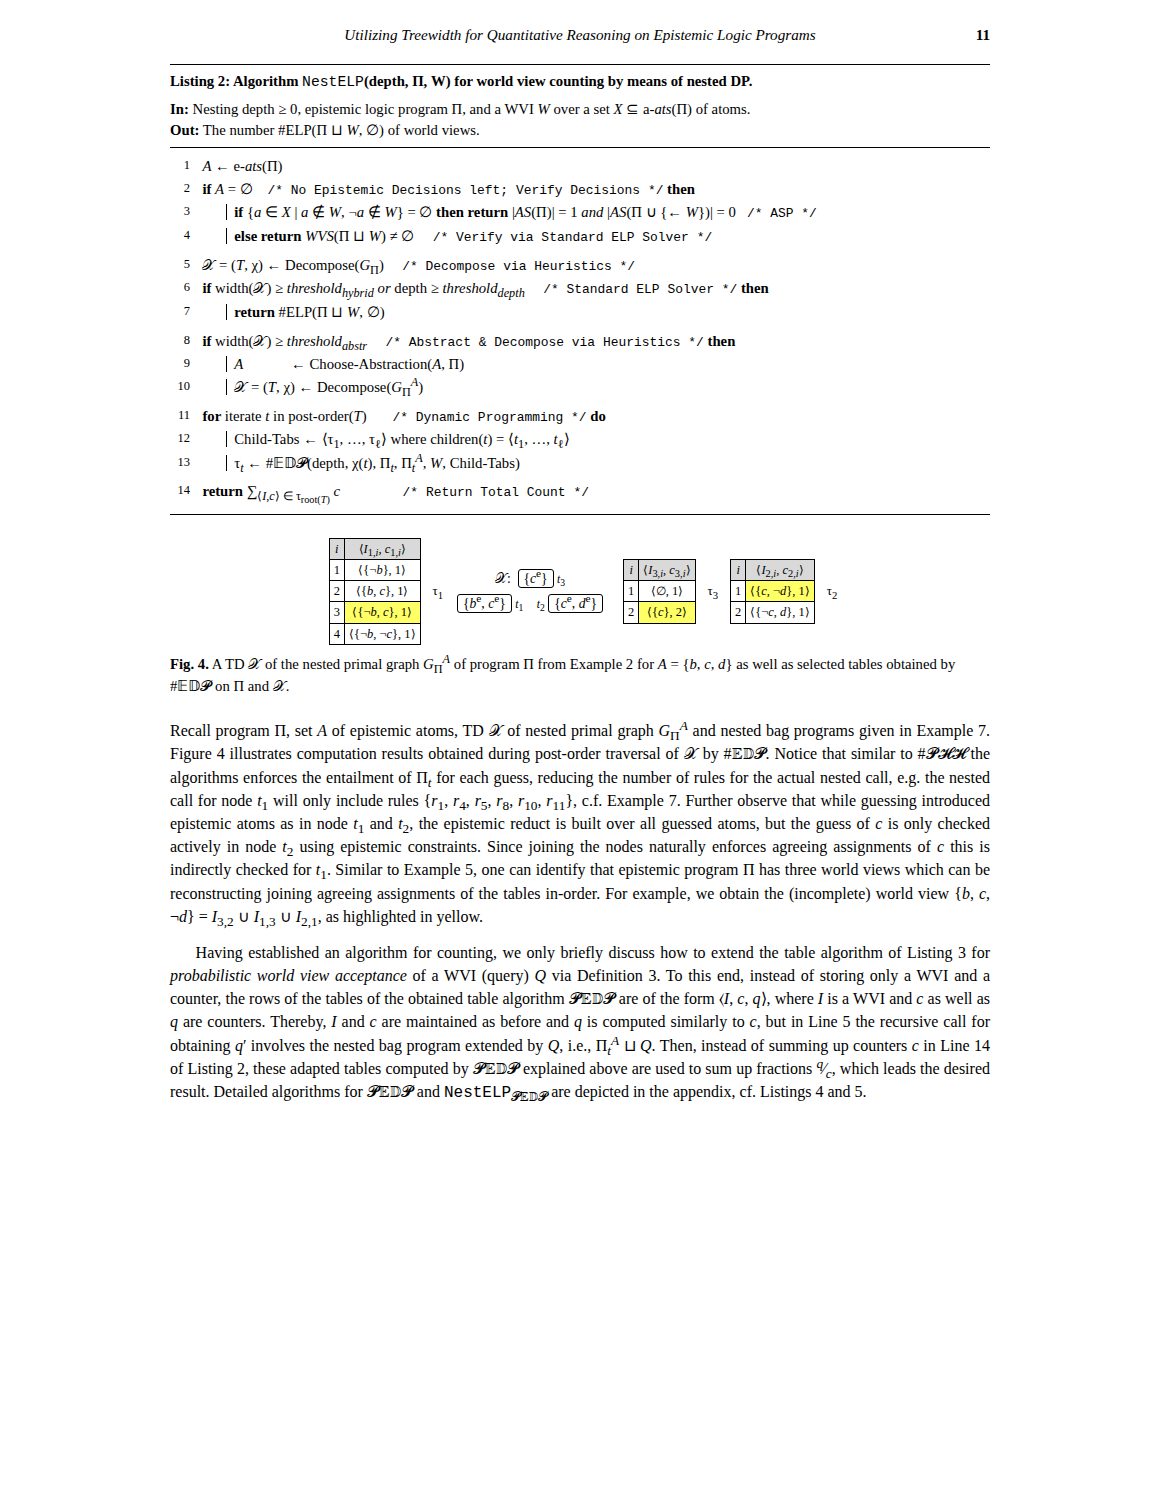Utilizing Treewidth for Quantitative Reasoning on Epistemic Logic Programs 11
Listing 2: Algorithm NestELP(depth, Π, W) for world view counting by means of nested DP.
In: Nesting depth ≥ 0, epistemic logic program Π, and a WVI W over a set X ⊆ a-ats(Π) of atoms.
Out: The number #ELP(Π ⊔ W, ∅) of world views.
A ← e-ats(Π)
if A = ∅ /* No Epistemic Decisions left; Verify Decisions */ then
if {a ∈ X | a ∉ W, ¬a ∉ W} = ∅ then return |AS(Π)| = 1 and |AS(Π ∪ {← W})| = 0 /* ASP */
else return WVS(Π ⊔ W) ≠ ∅ /* Verify via Standard ELP Solver */
𝒳 = (T, χ) ← Decompose(GΠ) /* Decompose via Heuristics */
if width(𝒳) ≥ thresholdhybrid or depth ≥ thresholddepth /* Standard ELP Solver */ then
return #ELP(Π ⊔ W, ∅)
if width(𝒳) ≥ thresholdabstr /* Abstract & Decompose via Heuristics */ then
A ← Choose-Abstraction(A, Π)
𝒳 = (T, χ) ← Decompose(GΠA)
for iterate t in post-order(T) /* Dynamic Programming */ do
Child-Tabs ← ⟨τ1, …, τℓ⟩ where children(t) = ⟨t1, …, tℓ⟩
τt ← #𝔼𝔻𝓟(depth, χ(t), Πt, ΠtA, W, Child-Tabs)
return ∑⟨I,c⟩ ∈ τroot(T) c /* Return Total Count */
| i | ⟨ I 1, i , c 1, i ⟩ |
| 1 | ⟨{¬ b }, 1⟩ |
| 2 | ⟨{ b , c }, 1⟩ |
| 3 | ⟨{¬ b , c }, 1⟩ |
| 4 | ⟨{¬ b , ¬ c }, 1⟩ |
τ1
𝒳: {ce} t3
{be, ce} t1 t2 {ce, de}
| i | ⟨ I 3, i , c 3, i ⟩ |
| 1 | ⟨∅, 1⟩ |
| 2 | ⟨{ c }, 2⟩ |
τ3
| i | ⟨ I 2, i , c 2, i ⟩ |
| 1 | ⟨{ c , ¬ d }, 1⟩ |
| 2 | ⟨{¬ c , d }, 1⟩ |
τ2
Fig. 4. A TD 𝒳 of the nested primal graph GΠA of program Π from Example 2 for A = {b, c, d} as well as selected tables obtained by #𝔼𝔻𝓟 on Π and 𝒳.
Recall program Π, set A of epistemic atoms, TD 𝒳 of nested primal graph GΠA and nested bag programs given in Example 7. Figure 4 illustrates computation results obtained during post-order traversal of 𝒳 by #𝔼𝔻𝓟. Notice that similar to #𝓟𝓗𝓗 the algorithms enforces the entailment of Πt for each guess, reducing the number of rules for the actual nested call, e.g. the nested call for node t1 will only include rules {r1, r4, r5, r8, r10, r11}, c.f. Example 7. Further observe that while guessing introduced epistemic atoms as in node t1 and t2, the epistemic reduct is built over all guessed atoms, but the guess of c is only checked actively in node t2 using epistemic constraints. Since joining the nodes naturally enforces agreeing assignments of c this is indirectly checked for t1. Similar to Example 5, one can identify that epistemic program Π has three world views which can be reconstructing joining agreeing assignments of the tables in-order. For example, we obtain the (incomplete) world view {b, c, ¬d} = I3,2 ∪ I1,3 ∪ I2,1, as highlighted in yellow.
Having established an algorithm for counting, we only briefly discuss how to extend the table algorithm of Listing 3 for probabilistic world view acceptance of a WVI (query) Q via Definition 3. To this end, instead of storing only a WVI and a counter, the rows of the tables of the obtained table algorithm 𝓟𝔼𝔻𝓟 are of the form ⟨I, c, q⟩, where I is a WVI and c as well as q are counters. Thereby, I and c are maintained as before and q is computed similarly to c, but in Line 5 the recursive call for obtaining q′ involves the nested bag program extended by Q, i.e., ΠtA ⊔ Q. Then, instead of summing up counters c in Line 14 of Listing 2, these adapted tables computed by 𝓟𝔼𝔻𝓟 explained above are used to sum up fractions q⁄c, which leads the desired result. Detailed algorithms for 𝓟𝔼𝔻𝓟 and NestELP𝓟𝔼𝔻𝓟 are depicted in the appendix, cf. Listings 4 and 5.